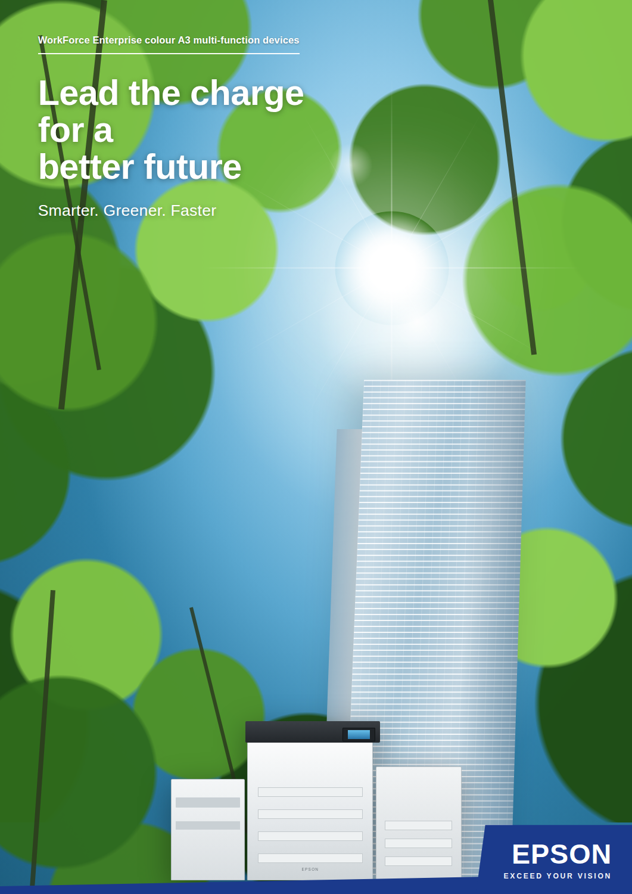WorkForce Enterprise colour A3 multi-function devices
Lead the charge for a
better future
Smarter. Greener. Faster
EPSON
EPSON
EXCEED YOUR VISION